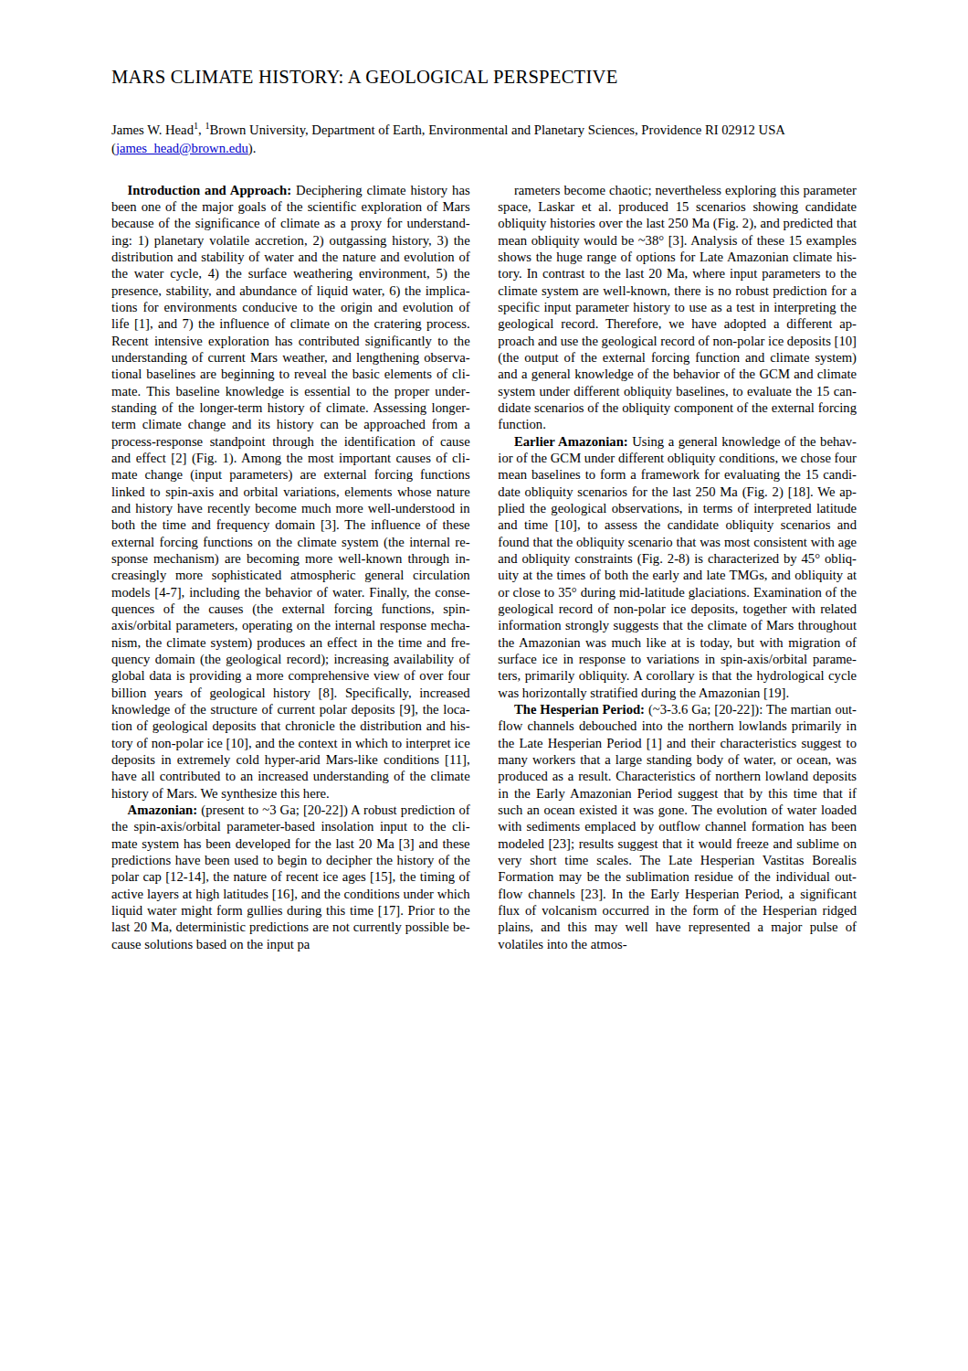MARS CLIMATE HISTORY: A GEOLOGICAL PERSPECTIVE
James W. Head1, 1Brown University, Department of Earth, Environmental and Planetary Sciences, Providence RI 02912 USA (james_head@brown.edu).
Introduction and Approach: Deciphering climate history has been one of the major goals of the scientific exploration of Mars because of the significance of climate as a proxy for understanding: 1) planetary volatile accretion, 2) outgassing history, 3) the distribution and stability of water and the nature and evolution of the water cycle, 4) the surface weathering environment, 5) the presence, stability, and abundance of liquid water, 6) the implications for environments conducive to the origin and evolution of life [1], and 7) the influence of climate on the cratering process. Recent intensive exploration has contributed significantly to the understanding of current Mars weather, and lengthening observational baselines are beginning to reveal the basic elements of climate. This baseline knowledge is essential to the proper understanding of the longer-term history of climate. Assessing longer-term climate change and its history can be approached from a process-response standpoint through the identification of cause and effect [2] (Fig. 1). Among the most important causes of climate change (input parameters) are external forcing functions linked to spin-axis and orbital variations, elements whose nature and history have recently become much more well-understood in both the time and frequency domain [3]. The influence of these external forcing functions on the climate system (the internal response mechanism) are becoming more well-known through increasingly more sophisticated atmospheric general circulation models [4-7], including the behavior of water. Finally, the consequences of the causes (the external forcing functions, spin-axis/orbital parameters, operating on the internal response mechanism, the climate system) produces an effect in the time and frequency domain (the geological record); increasing availability of global data is providing a more comprehensive view of over four billion years of geological history [8]. Specifically, increased knowledge of the structure of current polar deposits [9], the location of geological deposits that chronicle the distribution and history of non-polar ice [10], and the context in which to interpret ice deposits in extremely cold hyper-arid Mars-like conditions [11], have all contributed to an increased understanding of the climate history of Mars. We synthesize this here.
Amazonian: (present to ~3 Ga; [20-22]) A robust prediction of the spin-axis/orbital parameter-based insolation input to the climate system has been developed for the last 20 Ma [3] and these predictions have been used to begin to decipher the history of the polar cap [12-14], the nature of recent ice ages [15], the timing of active layers at high latitudes [16], and the conditions under which liquid water might form gullies during this time [17]. Prior to the last 20 Ma, deterministic predictions are not currently possible because solutions based on the input pa
rameters become chaotic; nevertheless exploring this parameter space, Laskar et al. produced 15 scenarios showing candidate obliquity histories over the last 250 Ma (Fig. 2), and predicted that mean obliquity would be ~38° [3]. Analysis of these 15 examples shows the huge range of options for Late Amazonian climate history. In contrast to the last 20 Ma, where input parameters to the climate system are well-known, there is no robust prediction for a specific input parameter history to use as a test in interpreting the geological record. Therefore, we have adopted a different approach and use the geological record of non-polar ice deposits [10] (the output of the external forcing function and climate system) and a general knowledge of the behavior of the GCM and climate system under different obliquity baselines, to evaluate the 15 candidate scenarios of the obliquity component of the external forcing function.
Earlier Amazonian: Using a general knowledge of the behavior of the GCM under different obliquity conditions, we chose four mean baselines to form a framework for evaluating the 15 candidate obliquity scenarios for the last 250 Ma (Fig. 2) [18]. We applied the geological observations, in terms of interpreted latitude and time [10], to assess the candidate obliquity scenarios and found that the obliquity scenario that was most consistent with age and obliquity constraints (Fig. 2-8) is characterized by 45° obliquity at the times of both the early and late TMGs, and obliquity at or close to 35° during mid-latitude glaciations. Examination of the geological record of non-polar ice deposits, together with related information strongly suggests that the climate of Mars throughout the Amazonian was much like at is today, but with migration of surface ice in response to variations in spin-axis/orbital parameters, primarily obliquity. A corollary is that the hydrological cycle was horizontally stratified during the Amazonian [19].
The Hesperian Period: (~3-3.6 Ga; [20-22]): The martian outflow channels debouched into the northern lowlands primarily in the Late Hesperian Period [1] and their characteristics suggest to many workers that a large standing body of water, or ocean, was produced as a result. Characteristics of northern lowland deposits in the Early Amazonian Period suggest that by this time that if such an ocean existed it was gone. The evolution of water loaded with sediments emplaced by outflow channel formation has been modeled [23]; results suggest that it would freeze and sublime on very short time scales. The Late Hesperian Vastitas Borealis Formation may be the sublimation residue of the individual outflow channels [23]. In the Early Hesperian Period, a significant flux of volcanism occurred in the form of the Hesperian ridged plains, and this may well have represented a major pulse of volatiles into the atmos-